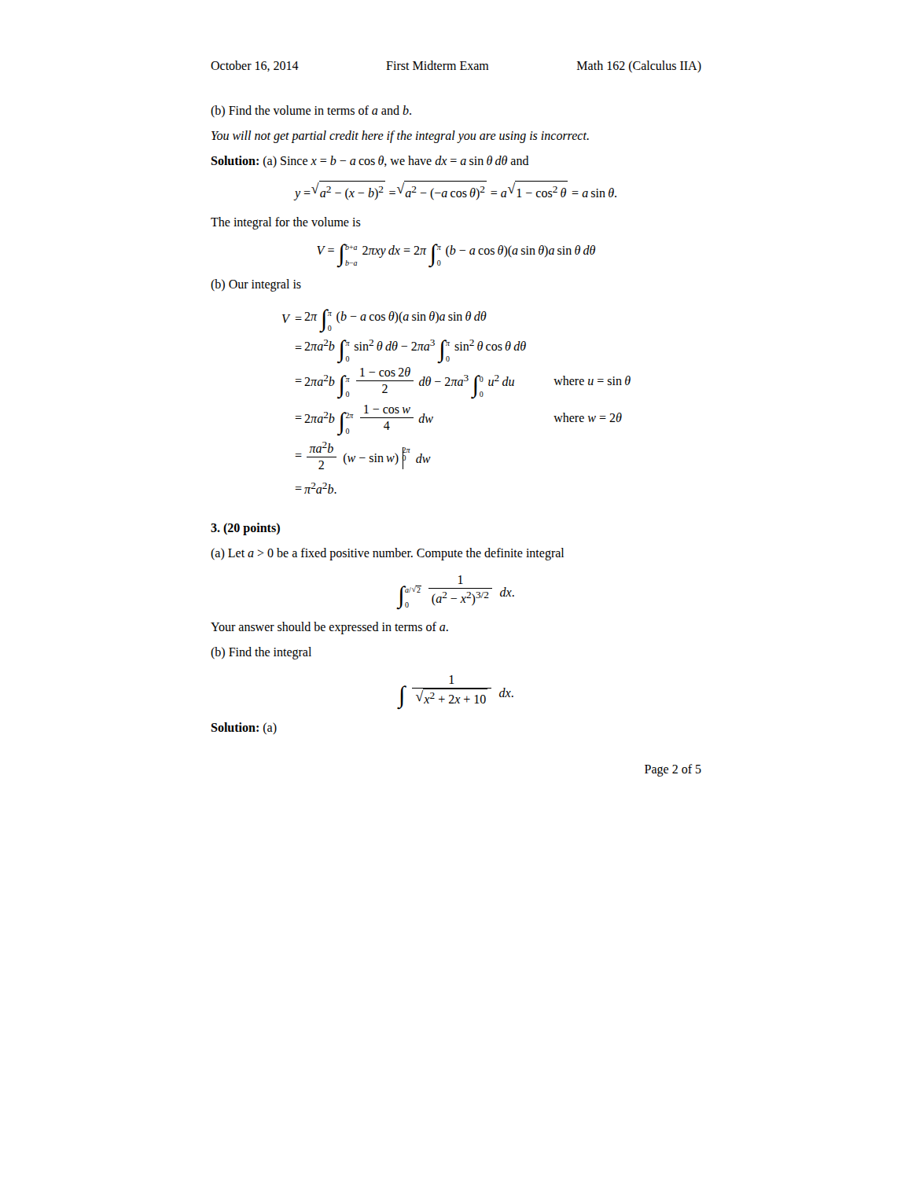October 16, 2014
First Midterm Exam
Math 162 (Calculus IIA)
(b) Find the volume in terms of a and b.
You will not get partial credit here if the integral you are using is incorrect.
Solution: (a) Since x = b − a cos θ, we have dx = a sin θ dθ and
y =a2 − (x − b)2 =a2 − (−a cos θ)2 = a 1 − cos2 θ = a sin θ.
The integral for the volume is
V = ∫b+a b−a 2πxy dx = 2π ∫π 0 (b − a cos θ)(a sin θ)a sin θ dθ
(b) Our integral is
| V | = | 2 π ∫ π 0 ( b − a cos θ )( a sin θ ) a sin θ dθ | |
| | = | 2 πa 2 b ∫ π 0 sin 2 θ dθ − 2 πa 3 ∫ π 0 sin 2 θ cos θ dθ | |
| | = | 2 πa 2 b ∫ π 0 1 − cos 2 θ 2 dθ − 2 πa 3 ∫ 0 0 u 2 du | where u = sin θ |
| | = | 2 πa 2 b ∫ 2 π 0 1 − cos w 4 dw | where w = 2 θ |
| | = | πa 2 b 2 ( w − sin w ) 2 π 0 dw | |
| | = | π 2 a 2 b . | |
3. (20 points)
(a) Let a > 0 be a fixed positive number. Compute the definite integral
∫a/20 1(a2 − x2)3/2  dx.
Your answer should be expressed in terms of a.
(b) Find the integral
∫ 1 x2 + 2x + 10  dx.
Solution: (a)
Page 2 of 5